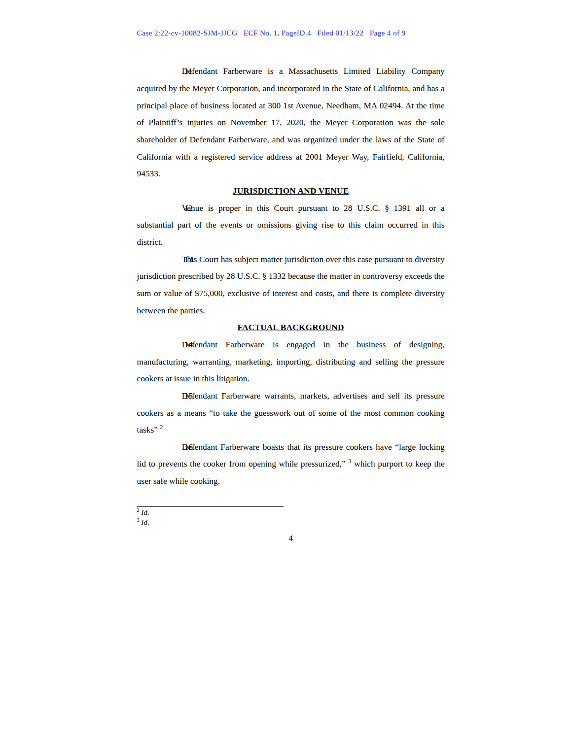Case 2:22-cv-10082-SJM-JJCG ECF No. 1, PageID.4 Filed 01/13/22 Page 4 of 9
11. Defendant Farberware is a Massachusetts Limited Liability Company acquired by the Meyer Corporation, and incorporated in the State of California, and has a principal place of business located at 300 1st Avenue, Needham, MA 02494. At the time of Plaintiff’s injuries on November 17, 2020, the Meyer Corporation was the sole shareholder of Defendant Farberware, and was organized under the laws of the State of California with a registered service address at 2001 Meyer Way, Fairfield, California, 94533.
JURISDICTION AND VENUE
12. Venue is proper in this Court pursuant to 28 U.S.C. § 1391 all or a substantial part of the events or omissions giving rise to this claim occurred in this district.
13. This Court has subject matter jurisdiction over this case pursuant to diversity jurisdiction prescribed by 28 U.S.C. § 1332 because the matter in controversy exceeds the sum or value of $75,000, exclusive of interest and costs, and there is complete diversity between the parties.
FACTUAL BACKGROUND
14. Defendant Farberware is engaged in the business of designing, manufacturing, warranting, marketing, importing, distributing and selling the pressure cookers at issue in this litigation.
15. Defendant Farberware warrants, markets, advertises and sell its pressure cookers as a means “to take the guesswork out of some of the most common cooking tasks” 2
16. Defendant Farberware boasts that its pressure cookers have “large locking lid to prevents the cooker from opening while pressurized,” 3 which purport to keep the user safe while cooking.
2 Id.
3 Id.
4